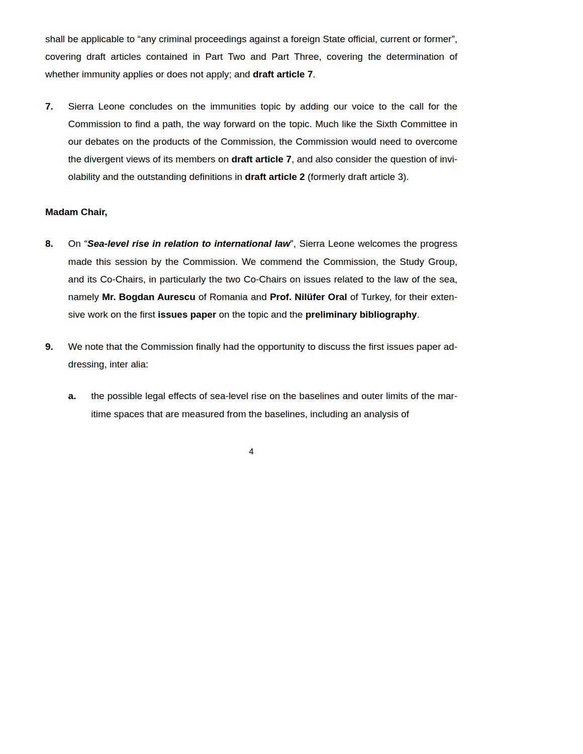shall be applicable to “any criminal proceedings against a foreign State official, current or former”, covering draft articles contained in Part Two and Part Three, covering the determination of whether immunity applies or does not apply; and draft article 7.
7. Sierra Leone concludes on the immunities topic by adding our voice to the call for the Commission to find a path, the way forward on the topic. Much like the Sixth Committee in our debates on the products of the Commission, the Commission would need to overcome the divergent views of its members on draft article 7, and also consider the question of inviolability and the outstanding definitions in draft article 2 (formerly draft article 3).
Madam Chair,
8. On “Sea-level rise in relation to international law”, Sierra Leone welcomes the progress made this session by the Commission. We commend the Commission, the Study Group, and its Co-Chairs, in particularly the two Co-Chairs on issues related to the law of the sea, namely Mr. Bogdan Aurescu of Romania and Prof. Nilüfer Oral of Turkey, for their extensive work on the first issues paper on the topic and the preliminary bibliography.
9. We note that the Commission finally had the opportunity to discuss the first issues paper addressing, inter alia:
a. the possible legal effects of sea-level rise on the baselines and outer limits of the maritime spaces that are measured from the baselines, including an analysis of
4